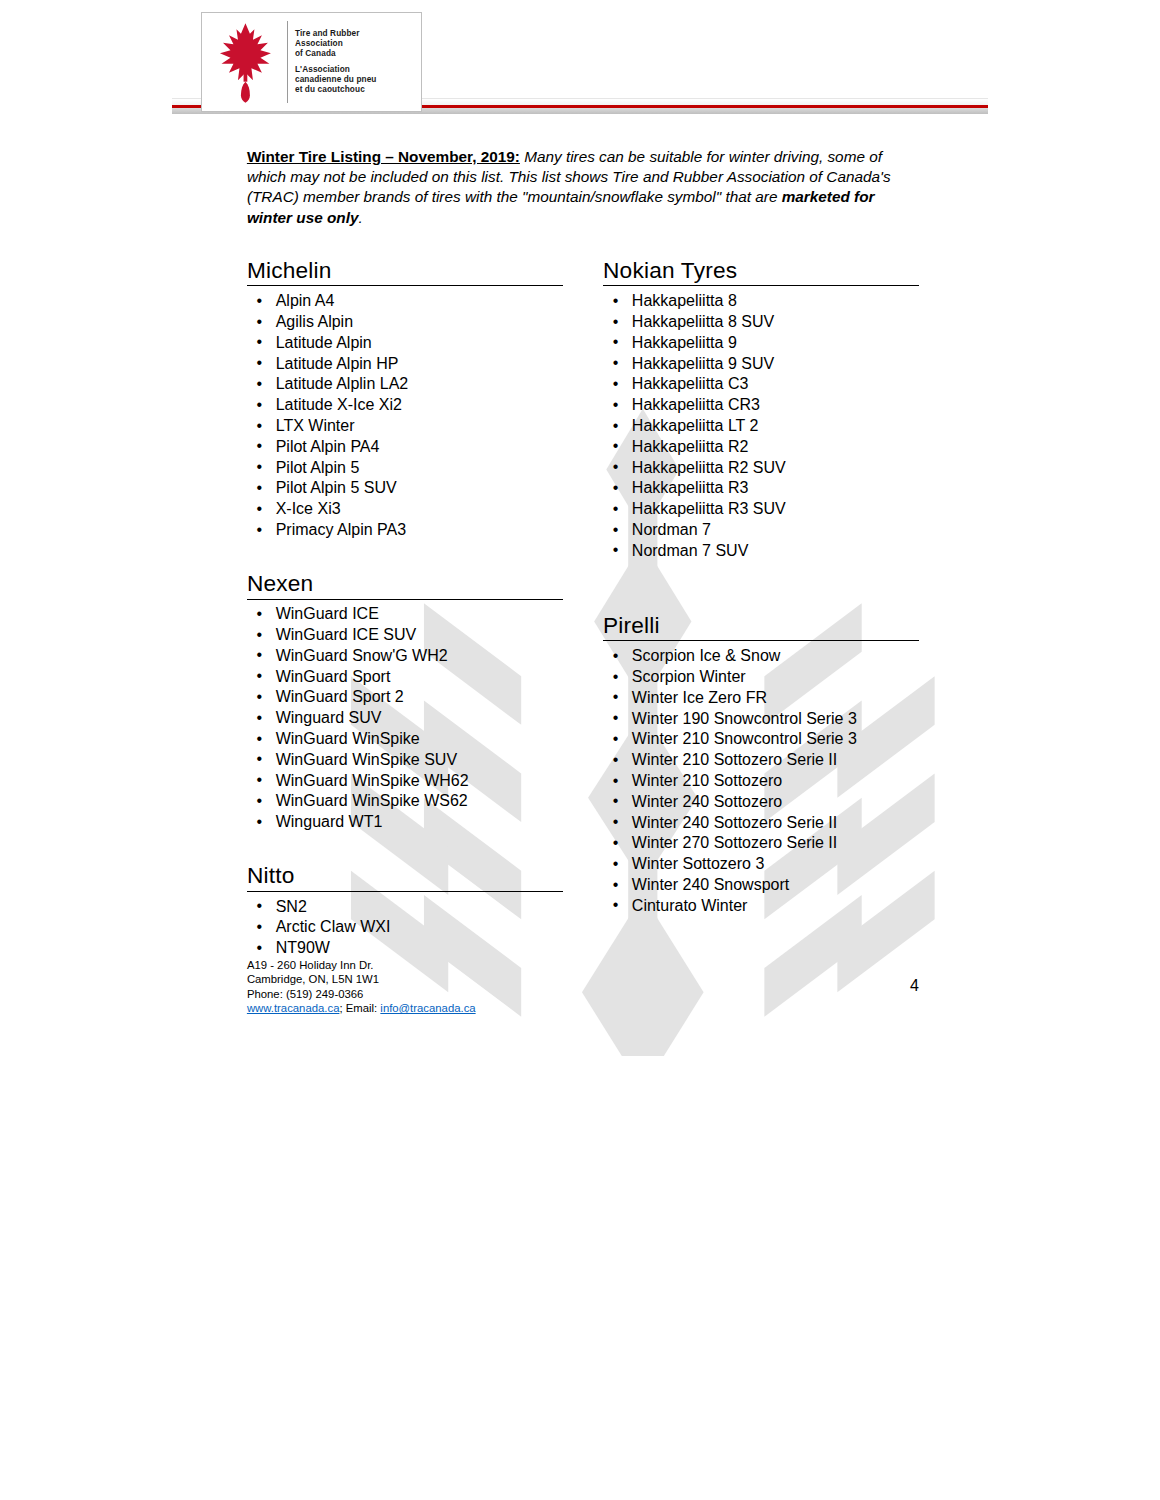Tire and Rubber
Association
of Canada
L'Association
canadienne du pneu
et du caoutchouc
Winter Tire Listing – November, 2019: Many tires can be suitable for winter driving, some of which may not be included on this list. This list shows Tire and Rubber Association of Canada's (TRAC) member brands of tires with the "mountain/snowflake symbol" that are marketed for winter use only.
Michelin
Alpin A4
Agilis Alpin
Latitude Alpin
Latitude Alpin HP
Latitude Alplin LA2
Latitude X-Ice Xi2
LTX Winter
Pilot Alpin PA4
Pilot Alpin 5
Pilot Alpin 5 SUV
X-Ice Xi3
Primacy Alpin PA3
Nexen
WinGuard ICE
WinGuard ICE SUV
WinGuard Snow'G WH2
WinGuard Sport
WinGuard Sport 2
Winguard SUV
WinGuard WinSpike
WinGuard WinSpike SUV
WinGuard WinSpike WH62
WinGuard WinSpike WS62
Winguard WT1
Nitto
SN2
Arctic Claw WXI
NT90W
Nokian Tyres
Hakkapeliitta 8
Hakkapeliitta 8 SUV
Hakkapeliitta 9
Hakkapeliitta 9 SUV
Hakkapeliitta C3
Hakkapeliitta CR3
Hakkapeliitta LT 2
Hakkapeliitta R2
Hakkapeliitta R2 SUV
Hakkapeliitta R3
Hakkapeliitta R3 SUV
Nordman 7
Nordman 7 SUV
Pirelli
Scorpion Ice & Snow
Scorpion Winter
Winter Ice Zero FR
Winter 190 Snowcontrol Serie 3
Winter 210 Snowcontrol Serie 3
Winter 210 Sottozero Serie II
Winter 210 Sottozero
Winter 240 Sottozero
Winter 240 Sottozero Serie II
Winter 270 Sottozero Serie II
Winter Sottozero 3
Winter 240 Snowsport
Cinturato Winter
A19 - 260 Holiday Inn Dr.
Cambridge, ON, L5N 1W1
Phone: (519) 249-0366
www.tracanada.ca; Email: info@tracanada.ca
4